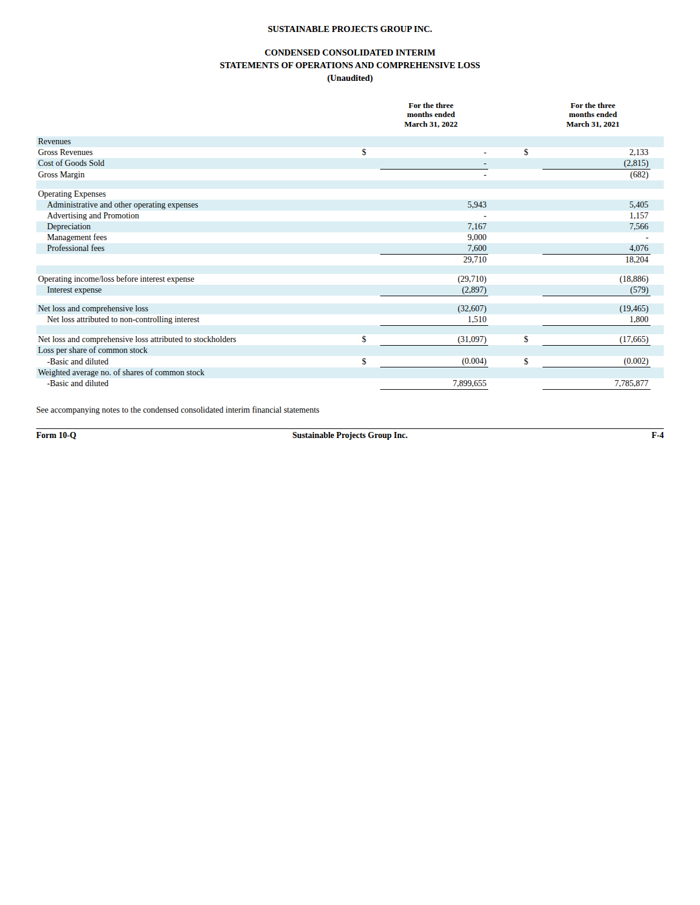SUSTAINABLE PROJECTS GROUP INC.
CONDENSED CONSOLIDATED INTERIM
STATEMENTS OF OPERATIONS AND COMPREHENSIVE LOSS
(Unaudited)
| | | For the three months ended March 31, 2022 | | For the three months ended March 31, 2021 |
| Revenues | | | | | | | | |
| Gross Revenues | | $ | - | | | $ | 2,133 | |
| Cost of Goods Sold | | | - | | | | (2,815) | |
| Gross Margin | | | - | | | | (682) | |
| Operating Expenses | | | | | | | | |
| Administrative and other operating expenses | | | 5,943 | | | | 5,405 | |
| Advertising and Promotion | | | - | | | | 1,157 | |
| Depreciation | | | 7,167 | | | | 7,566 | |
| Management fees | | | 9,000 | | | | - | |
| Professional fees | | | 7,600 | | | | 4,076 | |
| | | | 29,710 | | | | 18,204 | |
| Operating income/loss before interest expense | | | (29,710) | | | | (18,886) | |
| Interest expense | | | (2,897) | | | | (579) | |
| Net loss and comprehensive loss | | | (32,607) | | | | (19,465) | |
| Net loss attributed to non-controlling interest | | | 1,510 | | | | 1,800 | |
| Net loss and comprehensive loss attributed to stockholders | | $ | (31,097) | | | $ | (17,665) | |
| Loss per share of common stock | | | | | | | | |
| -Basic and diluted | | $ | (0.004) | | | $ | (0.002) | |
| Weighted average no. of shares of common stock | | | | | | | | |
| -Basic and diluted | | | 7,899,655 | | | | 7,785,877 | |
See accompanying notes to the condensed consolidated interim financial statements
Form 10-Q
Sustainable Projects Group Inc.
F-4